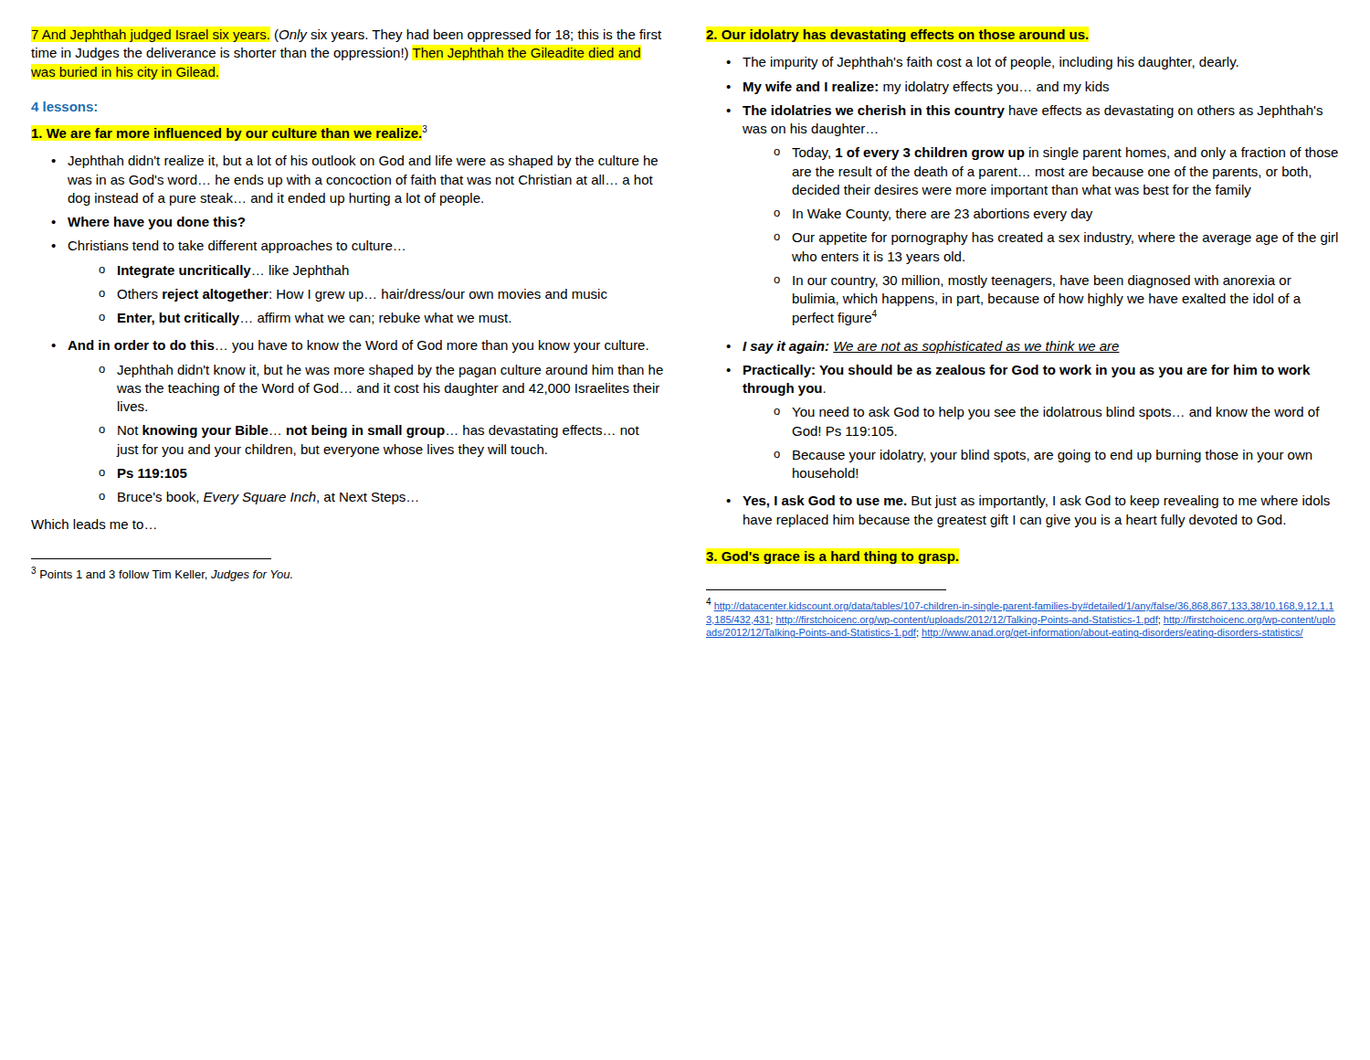7 And Jephthah judged Israel six years. (Only six years. They had been oppressed for 18; this is the first time in Judges the deliverance is shorter than the oppression!) Then Jephthah the Gileadite died and was buried in his city in Gilead.
4 lessons:
1. We are far more influenced by our culture than we realize.3
Jephthah didn't realize it, but a lot of his outlook on God and life were as shaped by the culture he was in as God's word… he ends up with a concoction of faith that was not Christian at all… a hot dog instead of a pure steak… and it ended up hurting a lot of people.
Where have you done this?
Christians tend to take different approaches to culture…
Integrate uncritically… like Jephthah
Others reject altogether: How I grew up… hair/dress/our own movies and music
Enter, but critically… affirm what we can; rebuke what we must.
And in order to do this… you have to know the Word of God more than you know your culture.
Jephthah didn't know it, but he was more shaped by the pagan culture around him than he was the teaching of the Word of God… and it cost his daughter and 42,000 Israelites their lives.
Not knowing your Bible… not being in small group… has devastating effects… not just for you and your children, but everyone whose lives they will touch.
Ps 119:105
Bruce's book, Every Square Inch, at Next Steps…
Which leads me to…
3 Points 1 and 3 follow Tim Keller, Judges for You.
2. Our idolatry has devastating effects on those around us.
The impurity of Jephthah's faith cost a lot of people, including his daughter, dearly.
My wife and I realize: my idolatry effects you… and my kids
The idolatries we cherish in this country have effects as devastating on others as Jephthah's was on his daughter…
Today, 1 of every 3 children grow up in single parent homes, and only a fraction of those are the result of the death of a parent… most are because one of the parents, or both, decided their desires were more important than what was best for the family
In Wake County, there are 23 abortions every day
Our appetite for pornography has created a sex industry, where the average age of the girl who enters it is 13 years old.
In our country, 30 million, mostly teenagers, have been diagnosed with anorexia or bulimia, which happens, in part, because of how highly we have exalted the idol of a perfect figure4
I say it again: We are not as sophisticated as we think we are
Practically: You should be as zealous for God to work in you as you are for him to work through you.
You need to ask God to help you see the idolatrous blind spots… and know the word of God! Ps 119:105.
Because your idolatry, your blind spots, are going to end up burning those in your own household!
Yes, I ask God to use me. But just as importantly, I ask God to keep revealing to me where idols have replaced him because the greatest gift I can give you is a heart fully devoted to God.
3. God's grace is a hard thing to grasp.
4 http://datacenter.kidscount.org/data/tables/107-children-in-single-parent-families-by#detailed/1/any/false/36,868,867,133,38/10,168,9,12,1,13,185/432,431; http://firstchoicenc.org/wp-content/uploads/2012/12/Talking-Points-and-Statistics-1.pdf; http://firstchoicenc.org/wp-content/uploads/2012/12/Talking-Points-and-Statistics-1.pdf; http://www.anad.org/get-information/about-eating-disorders/eating-disorders-statistics/